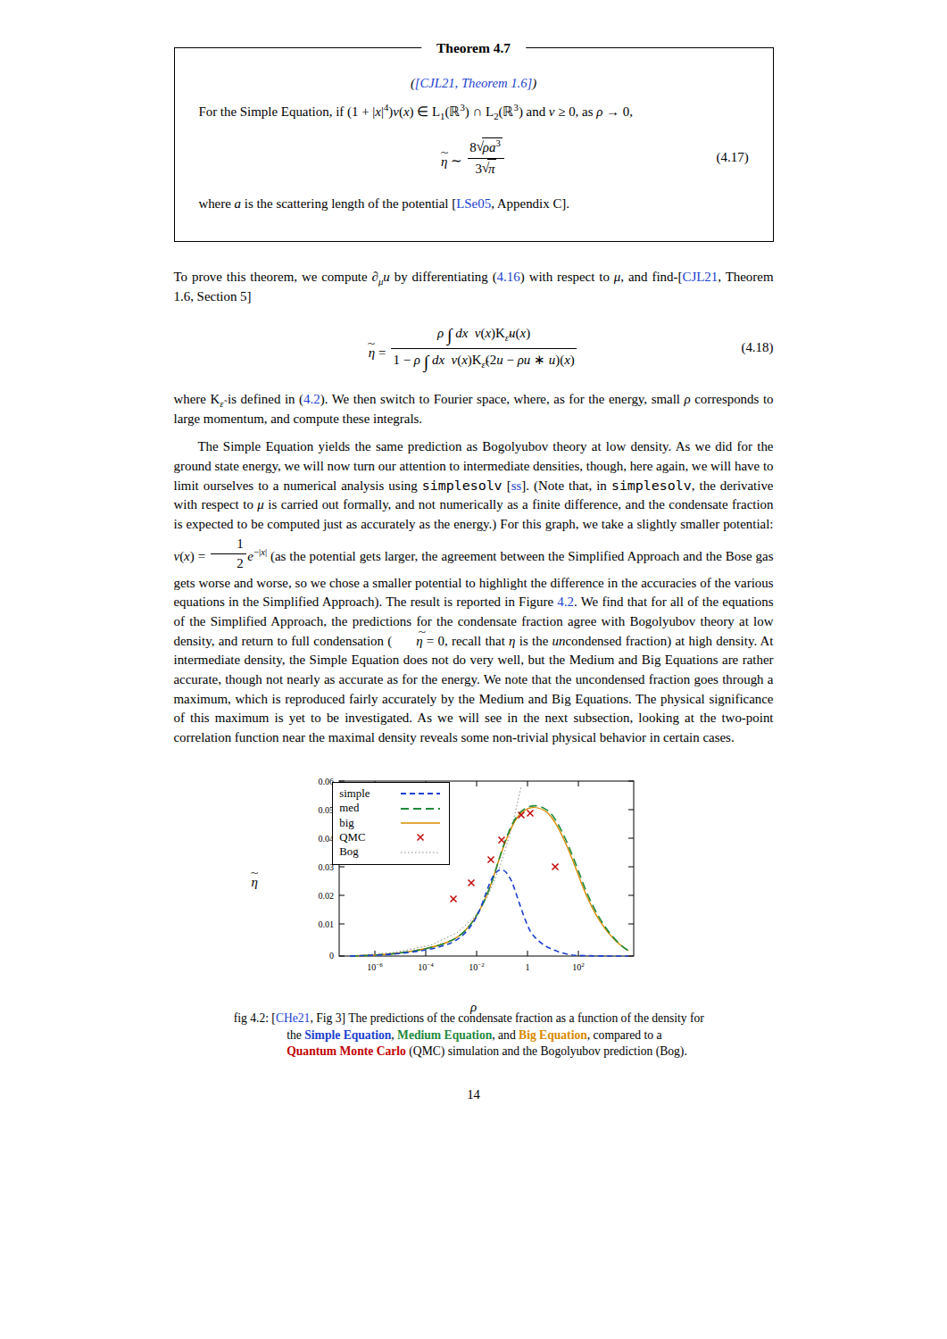Theorem 4.7
([CJL21, Theorem 1.6])
For the Simple Equation, if (1 + |x|4)v(x) ∈ L1(ℝ3) ∩ L2(ℝ3) and v ≥ 0, as ρ → 0,
η ∼ 8ρa3 3π (4.17)
where a is the scattering length of the potential [LSe05, Appendix C].
To prove this theorem, we compute ∂μu by differentiating (4.16) with respect to μ, and find‑[CJL21, Theorem 1.6, Section 5]
η = ρ ∫ dx v(x)Kε̃u(x) 1 − ρ ∫ dx v(x)Kε̃(2u − ρu ∗ u)(x) (4.18)
where Kε̃ is defined in (4.2). We then switch to Fourier space, where, as for the energy, small ρ corresponds to large momentum, and compute these integrals.
The Simple Equation yields the same prediction as Bogolyubov theory at low density. As we did for the ground state energy, we will now turn our attention to intermediate densities, though, here again, we will have to limit ourselves to a numerical analysis using simplesolv [ss]. (Note that, in simplesolv, the derivative with respect to μ is carried out formally, and not numerically as a finite difference, and the condensate fraction is expected to be computed just as accurately as the energy.) For this graph, we take a slightly smaller potential: v(x) = 12 e−|x| (as the potential gets larger, the agreement between the Simplified Approach and the Bose gas gets worse and worse, so we chose a smaller potential to highlight the difference in the accuracies of the various equations in the Simplified Approach). The result is reported in Figure 4.2. We find that for all of the equations of the Simplified Approach, the predictions for the condensate fraction agree with Bogolyubov theory at low density, and return to full condensation (η = 0, recall that η is the uncondensed fraction) at high density. At intermediate density, the Simple Equation does not do very well, but the Medium and Big Equations are rather accurate, though not nearly as accurate as for the energy. We note that the uncondensed fraction goes through a maximum, which is reproduced fairly accurately by the Medium and Big Equations. The physical significance of this maximum is yet to be investigated. As we will see in the next subsection, looking at the two-point correlation function near the maximal density reveals some non-trivial physical behavior in certain cases.
η ρ 0.06 0.05 0.04 0.03 0.02 0.01 0 10−6 10−4 10−2 1 102
simple
med
big
QMC
Bog
fig 4.2: [CHe21, Fig 3] The predictions of the condensate fraction as a function of the density for the Simple Equation, Medium Equation, and Big Equation, compared to a Quantum Monte Carlo (QMC) simulation and the Bogolyubov prediction (Bog).
14